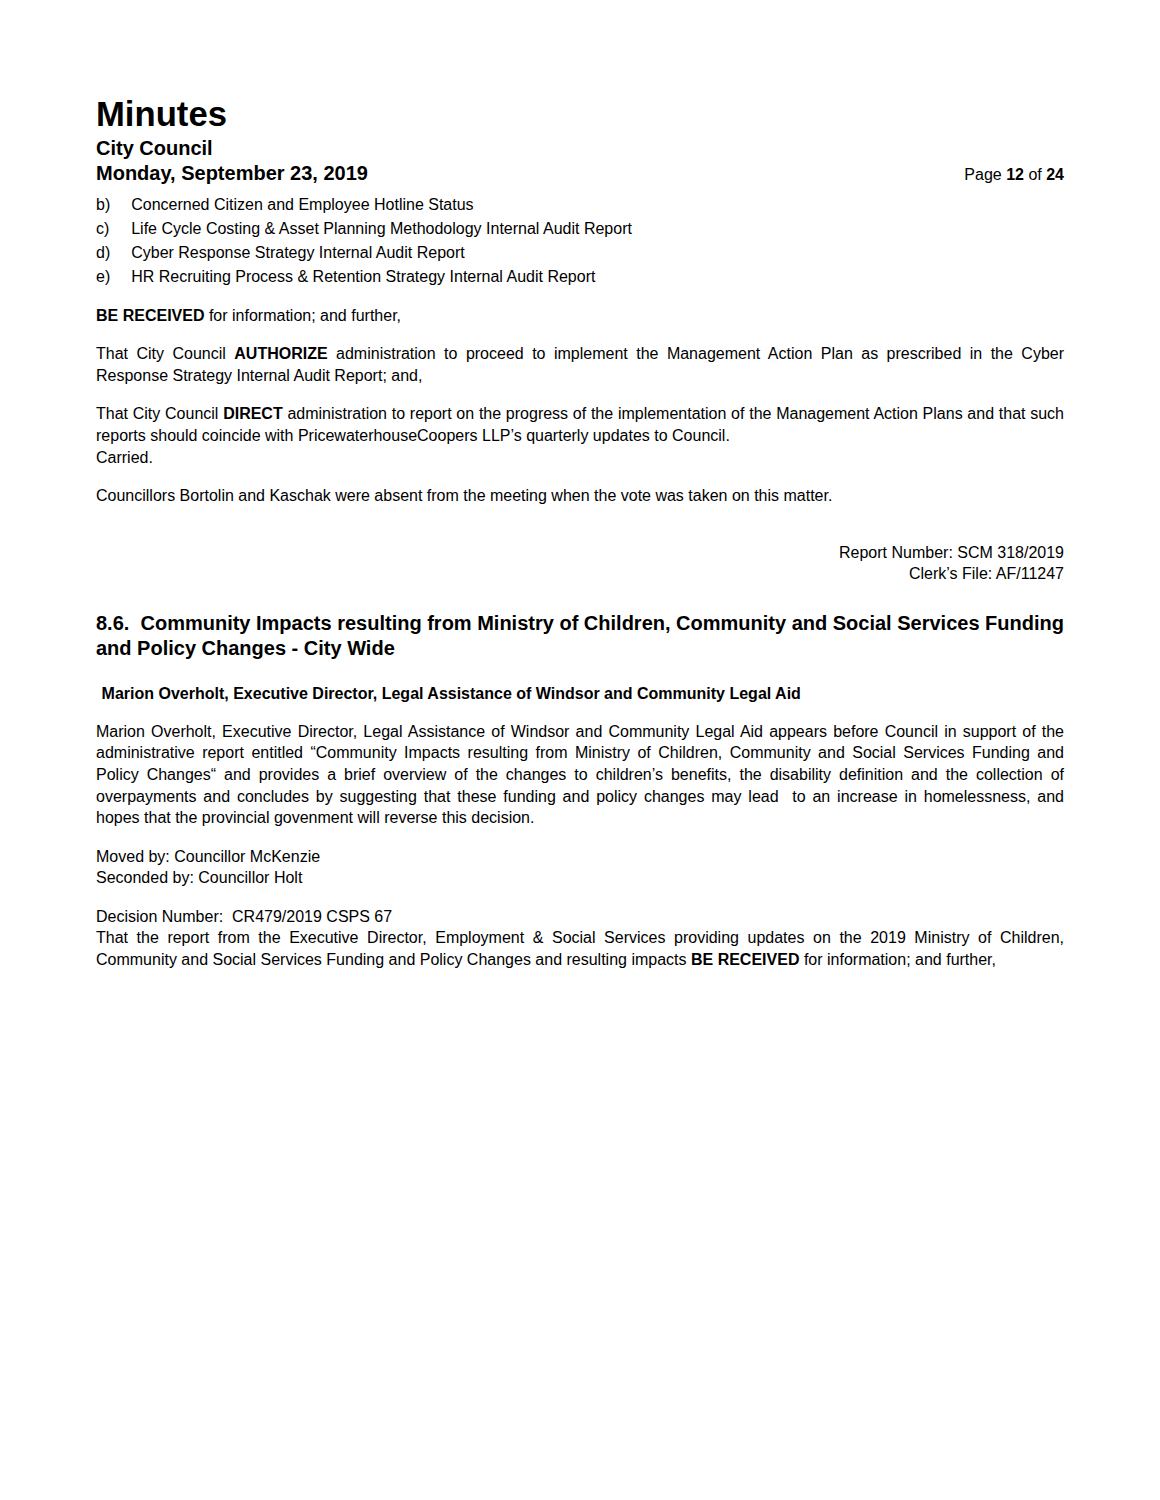Minutes
City Council
Monday, September 23, 2019 Page 12 of 24
b) Concerned Citizen and Employee Hotline Status
c) Life Cycle Costing & Asset Planning Methodology Internal Audit Report
d) Cyber Response Strategy Internal Audit Report
e) HR Recruiting Process & Retention Strategy Internal Audit Report
BE RECEIVED for information; and further,
That City Council AUTHORIZE administration to proceed to implement the Management Action Plan as prescribed in the Cyber Response Strategy Internal Audit Report; and,
That City Council DIRECT administration to report on the progress of the implementation of the Management Action Plans and that such reports should coincide with PricewaterhouseCoopers LLP’s quarterly updates to Council.
Carried.
Councillors Bortolin and Kaschak were absent from the meeting when the vote was taken on this matter.
Report Number: SCM 318/2019
Clerk’s File: AF/11247
8.6. Community Impacts resulting from Ministry of Children, Community and Social Services Funding and Policy Changes - City Wide
Marion Overholt, Executive Director, Legal Assistance of Windsor and Community Legal Aid
Marion Overholt, Executive Director, Legal Assistance of Windsor and Community Legal Aid appears before Council in support of the administrative report entitled “Community Impacts resulting from Ministry of Children, Community and Social Services Funding and Policy Changes“ and provides a brief overview of the changes to children’s benefits, the disability definition and the collection of overpayments and concludes by suggesting that these funding and policy changes may lead to an increase in homelessness, and hopes that the provincial govenment will reverse this decision.
Moved by: Councillor McKenzie
Seconded by: Councillor Holt
Decision Number: CR479/2019 CSPS 67
That the report from the Executive Director, Employment & Social Services providing updates on the 2019 Ministry of Children, Community and Social Services Funding and Policy Changes and resulting impacts BE RECEIVED for information; and further,